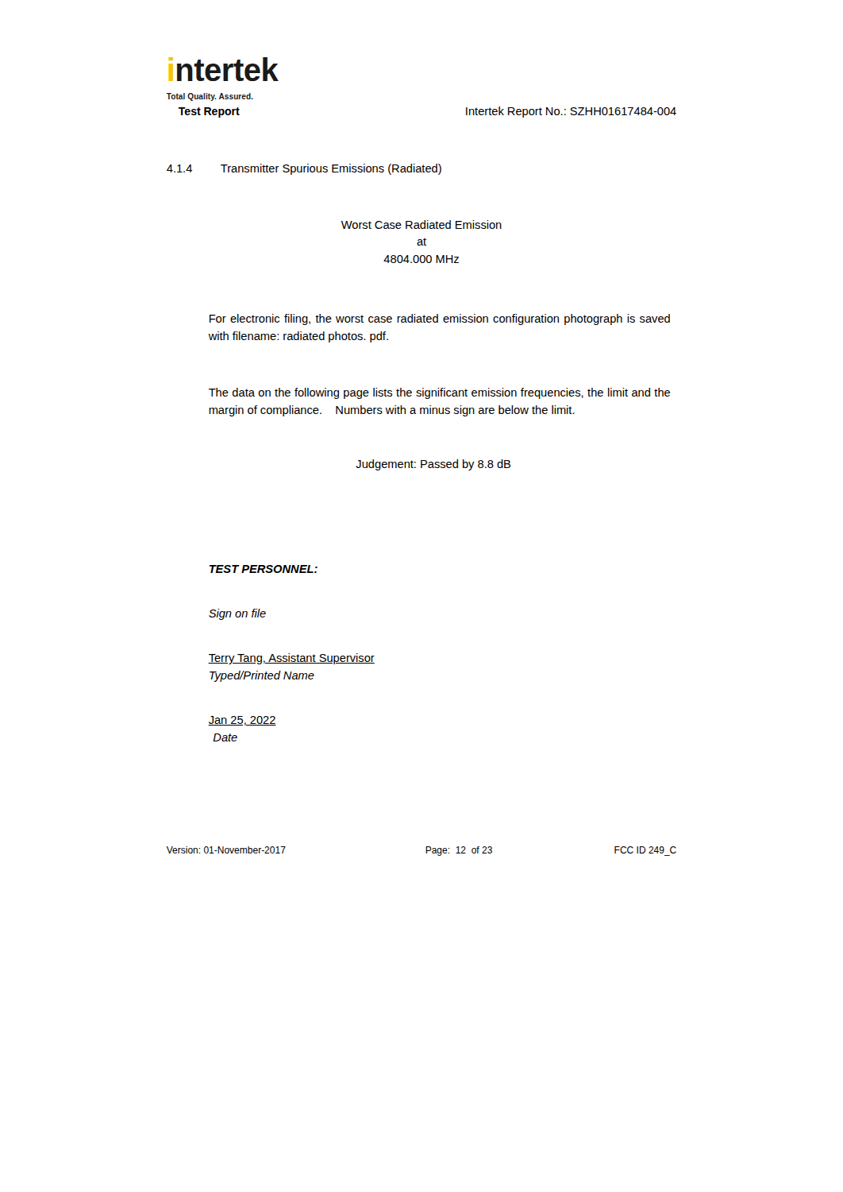intertek
Total Quality. Assured.
Test Report
Intertek Report No.: SZHH01617484-004
4.1.4 Transmitter Spurious Emissions (Radiated)
Worst Case Radiated Emission
at
4804.000 MHz
For electronic filing, the worst case radiated emission configuration photograph is saved with filename: radiated photos. pdf.
The data on the following page lists the significant emission frequencies, the limit and the margin of compliance. Numbers with a minus sign are below the limit.
Judgement: Passed by 8.8 dB
TEST PERSONNEL:
Sign on file
Terry Tang, Assistant Supervisor
Typed/Printed Name
Jan 25, 2022
Date
Version: 01-November-2017
Page: 12 of 23
FCC ID 249_C